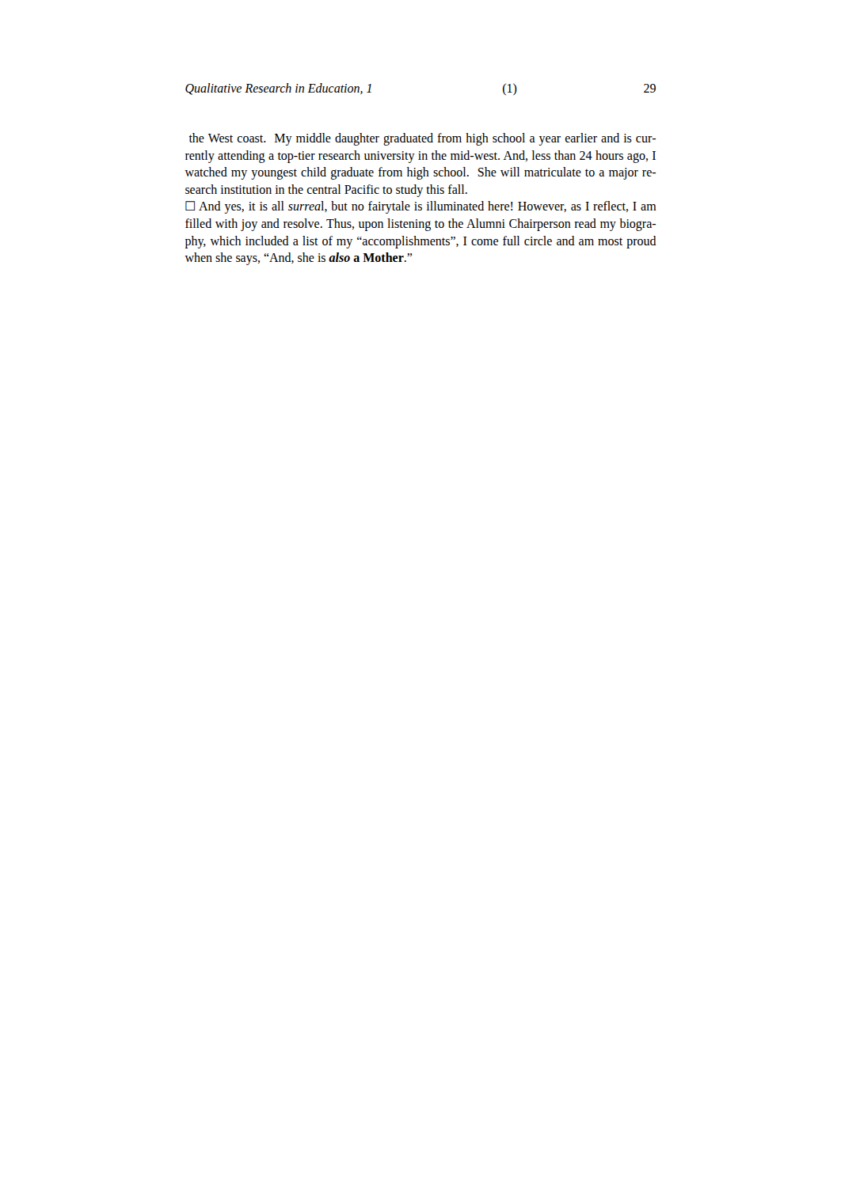Qualitative Research in Education, 1 (1) 29
the West coast. My middle daughter graduated from high school a year earlier and is currently attending a top-tier research university in the mid-west. And, less than 24 hours ago, I watched my youngest child graduate from high school. She will matriculate to a major research institution in the central Pacific to study this fall.
☐And yes, it is all surreal, but no fairytale is illuminated here! However, as I reflect, I am filled with joy and resolve. Thus, upon listening to the Alumni Chairperson read my biography, which included a list of my “accomplishments”, I come full circle and am most proud when she says, “And, she is also a Mother.”